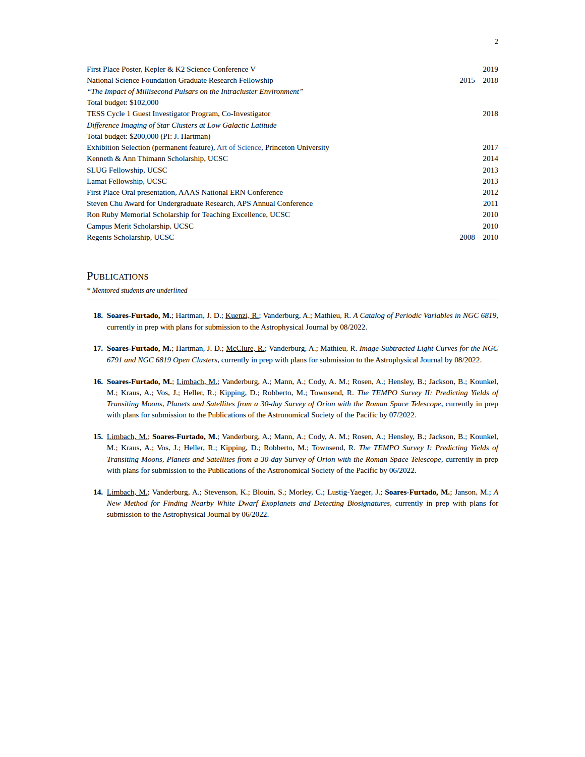2
| First Place Poster, Kepler & K2 Science Conference V | 2019 |
| National Science Foundation Graduate Research Fellowship | 2015 – 2018 |
| “The Impact of Millisecond Pulsars on the Intracluster Environment” | |
| Total budget: $102,000 | |
| TESS Cycle 1 Guest Investigator Program, Co-Investigator | 2018 |
| Difference Imaging of Star Clusters at Low Galactic Latitude | |
| Total budget: $200,000 (PI: J. Hartman) | |
| Exhibition Selection (permanent feature), Art of Science , Princeton University | 2017 |
| Kenneth & Ann Thimann Scholarship, UCSC | 2014 |
| SLUG Fellowship, UCSC | 2013 |
| Lamat Fellowship, UCSC | 2013 |
| First Place Oral presentation, AAAS National ERN Conference | 2012 |
| Steven Chu Award for Undergraduate Research, APS Annual Conference | 2011 |
| Ron Ruby Memorial Scholarship for Teaching Excellence, UCSC | 2010 |
| Campus Merit Scholarship, UCSC | 2010 |
| Regents Scholarship, UCSC | 2008 – 2010 |
Publications
* Mentored students are underlined
18. Soares-Furtado, M.; Hartman, J. D.; Kuenzi, R.; Vanderburg, A.; Mathieu, R. A Catalog of Periodic Variables in NGC 6819, currently in prep with plans for submission to the Astrophysical Journal by 08/2022.
17. Soares-Furtado, M.; Hartman, J. D.; McClure, R.; Vanderburg, A.; Mathieu, R. Image-Subtracted Light Curves for the NGC 6791 and NGC 6819 Open Clusters, currently in prep with plans for submission to the Astrophysical Journal by 08/2022.
16. Soares-Furtado, M.; Limbach, M.; Vanderburg, A.; Mann, A.; Cody, A. M.; Rosen, A.; Hensley, B.; Jackson, B.; Kounkel, M.; Kraus, A.; Vos, J.; Heller, R.; Kipping, D.; Robberto, M.; Townsend, R. The TEMPO Survey II: Predicting Yields of Transiting Moons, Planets and Satellites from a 30-day Survey of Orion with the Roman Space Telescope, currently in prep with plans for submission to the Publications of the Astronomical Society of the Pacific by 07/2022.
15. Limbach, M.; Soares-Furtado, M.; Vanderburg, A.; Mann, A.; Cody, A. M.; Rosen, A.; Hensley, B.; Jackson, B.; Kounkel, M.; Kraus, A.; Vos, J.; Heller, R.; Kipping, D.; Robberto, M.; Townsend, R. The TEMPO Survey I: Predicting Yields of Transiting Moons, Planets and Satellites from a 30-day Survey of Orion with the Roman Space Telescope, currently in prep with plans for submission to the Publications of the Astronomical Society of the Pacific by 06/2022.
14. Limbach, M.; Vanderburg, A.; Stevenson, K.; Blouin, S.; Morley, C.; Lustig-Yaeger, J.; Soares-Furtado, M.; Janson, M.; A New Method for Finding Nearby White Dwarf Exoplanets and Detecting Biosignatures, currently in prep with plans for submission to the Astrophysical Journal by 06/2022.